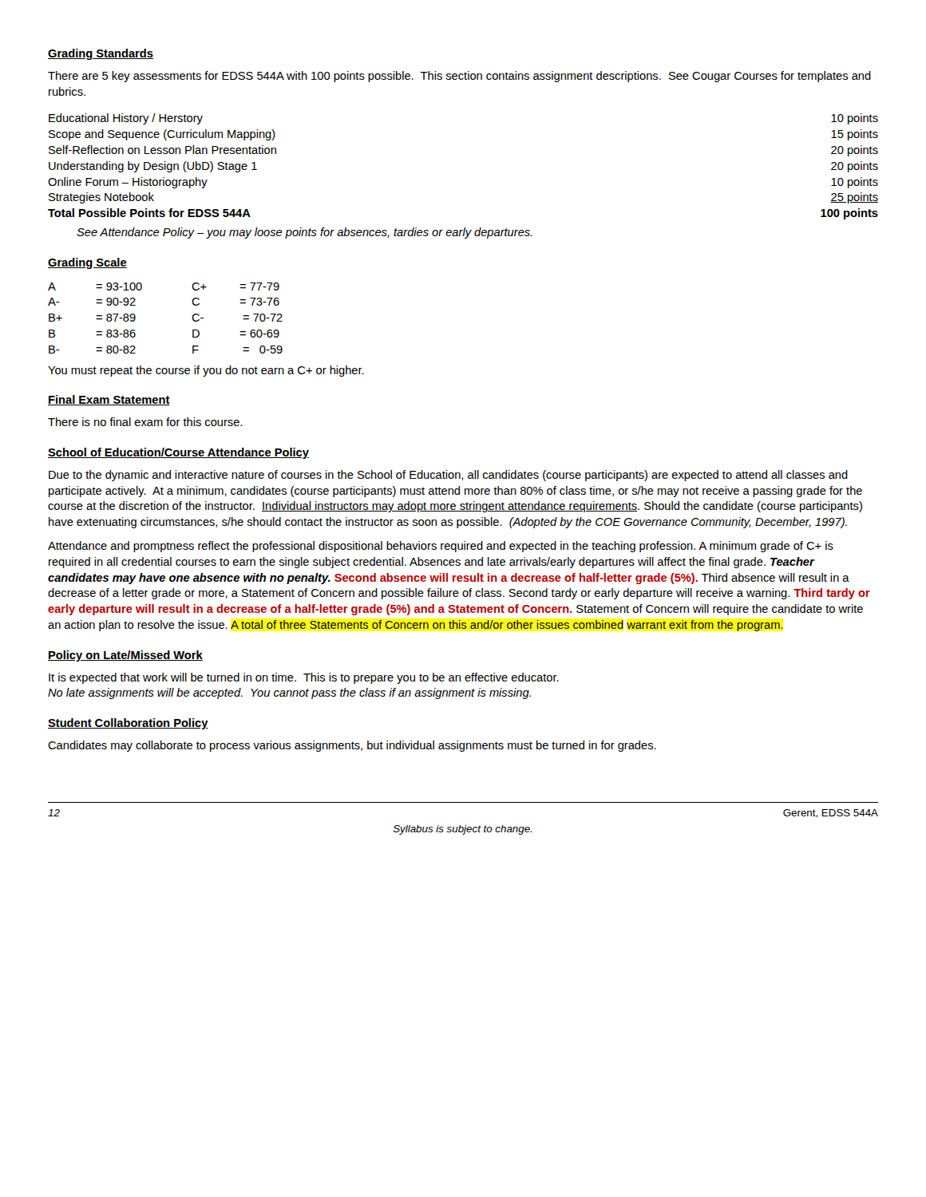Grading Standards
There are 5 key assessments for EDSS 544A with 100 points possible. This section contains assignment descriptions. See Cougar Courses for templates and rubrics.
| Educational History / Herstory | 10 points |
| Scope and Sequence (Curriculum Mapping) | 15 points |
| Self-Reflection on Lesson Plan Presentation | 20 points |
| Understanding by Design (UbD) Stage 1 | 20 points |
| Online Forum – Historiography | 10 points |
| Strategies Notebook | 25 points |
| Total Possible Points for EDSS 544A | 100 points |
See Attendance Policy – you may loose points for absences, tardies or early departures.
Grading Scale
| A | = 93-100 | C+ | = 77-79 |
| A- | = 90-92 | C | = 73-76 |
| B+ | = 87-89 | C- | = 70-72 |
| B | = 83-86 | D | = 60-69 |
| B- | = 80-82 | F | = 0-59 |
You must repeat the course if you do not earn a C+ or higher.
Final Exam Statement
There is no final exam for this course.
School of Education/Course Attendance Policy
Due to the dynamic and interactive nature of courses in the School of Education, all candidates (course participants) are expected to attend all classes and participate actively. At a minimum, candidates (course participants) must attend more than 80% of class time, or s/he may not receive a passing grade for the course at the discretion of the instructor. Individual instructors may adopt more stringent attendance requirements. Should the candidate (course participants) have extenuating circumstances, s/he should contact the instructor as soon as possible. (Adopted by the COE Governance Community, December, 1997).
Attendance and promptness reflect the professional dispositional behaviors required and expected in the teaching profession. A minimum grade of C+ is required in all credential courses to earn the single subject credential. Absences and late arrivals/early departures will affect the final grade. Teacher candidates may have one absence with no penalty. Second absence will result in a decrease of half-letter grade (5%). Third absence will result in a decrease of a letter grade or more, a Statement of Concern and possible failure of class. Second tardy or early departure will receive a warning. Third tardy or early departure will result in a decrease of a half-letter grade (5%) and a Statement of Concern. Statement of Concern will require the candidate to write an action plan to resolve the issue. A total of three Statements of Concern on this and/or other issues combined warrant exit from the program.
Policy on Late/Missed Work
It is expected that work will be turned in on time. This is to prepare you to be an effective educator.
No late assignments will be accepted. You cannot pass the class if an assignment is missing.
Student Collaboration Policy
Candidates may collaborate to process various assignments, but individual assignments must be turned in for grades.
12 Gerent, EDSS 544A
Syllabus is subject to change.